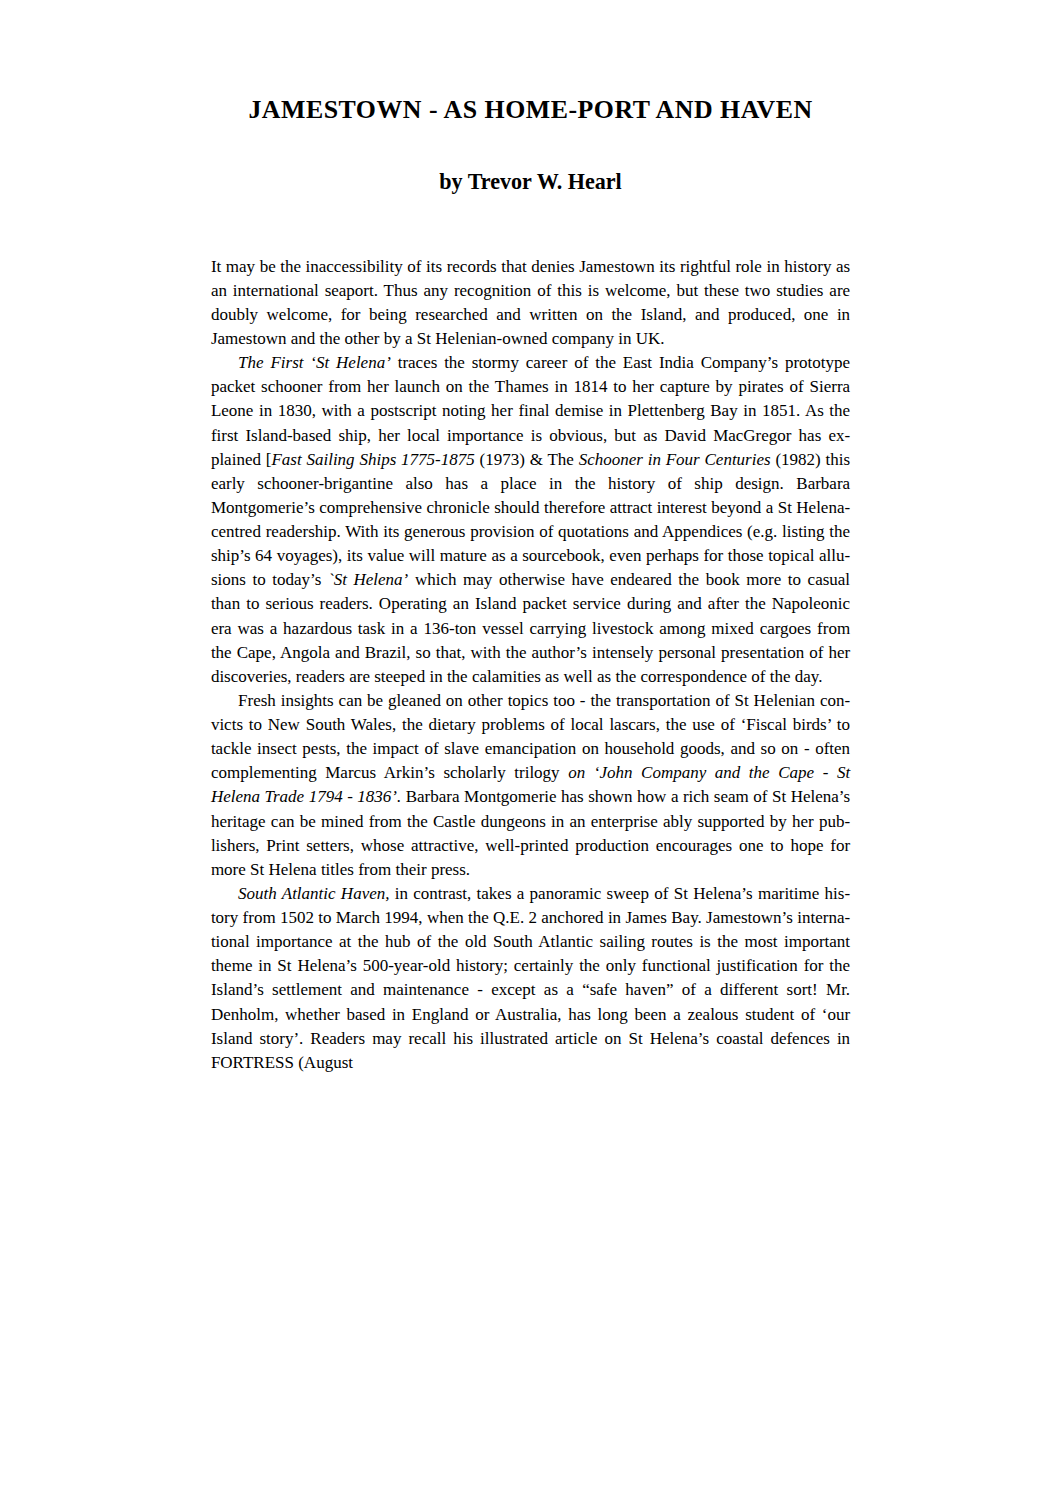JAMESTOWN - AS HOME-PORT AND HAVEN
by Trevor W. Hearl
It may be the inaccessibility of its records that denies Jamestown its rightful role in history as an international seaport. Thus any recognition of this is welcome, but these two studies are doubly welcome, for being researched and written on the Island, and produced, one in Jamestown and the other by a St Helenian-owned company in UK.
The First ‘St Helena’ traces the stormy career of the East India Company’s prototype packet schooner from her launch on the Thames in 1814 to her capture by pirates of Sierra Leone in 1830, with a postscript noting her final demise in Plettenberg Bay in 1851. As the first Island-based ship, her local importance is obvious, but as David MacGregor has explained [Fast Sailing Ships 1775-1875 (1973) & The Schooner in Four Centuries (1982) this early schooner-brigantine also has a place in the history of ship design. Barbara Montgomerie’s comprehensive chronicle should therefore attract interest beyond a St Helena-centred readership. With its generous provision of quotations and Appendices (e.g. listing the ship’s 64 voyages), its value will mature as a sourcebook, even perhaps for those topical allusions to today’s `St Helena’ which may otherwise have endeared the book more to casual than to serious readers. Operating an Island packet service during and after the Napoleonic era was a hazardous task in a 136-ton vessel carrying livestock among mixed cargoes from the Cape, Angola and Brazil, so that, with the author’s intensely personal presentation of her discoveries, readers are steeped in the calamities as well as the correspondence of the day.
Fresh insights can be gleaned on other topics too - the transportation of St Helenian convicts to New South Wales, the dietary problems of local lascars, the use of ‘Fiscal birds’ to tackle insect pests, the impact of slave emancipation on household goods, and so on - often complementing Marcus Arkin’s scholarly trilogy on ‘John Company and the Cape - St Helena Trade 1794 - 1836’. Barbara Montgomerie has shown how a rich seam of St Helena’s heritage can be mined from the Castle dungeons in an enterprise ably supported by her publishers, Print setters, whose attractive, well-printed production encourages one to hope for more St Helena titles from their press.
South Atlantic Haven, in contrast, takes a panoramic sweep of St Helena’s maritime history from 1502 to March 1994, when the Q.E. 2 anchored in James Bay. Jamestown’s international importance at the hub of the old South Atlantic sailing routes is the most important theme in St Helena’s 500-year-old history; certainly the only functional justification for the Island’s settlement and maintenance - except as a “safe haven” of a different sort! Mr. Denholm, whether based in England or Australia, has long been a zealous student of ‘our Island story’. Readers may recall his illustrated article on St Helena’s coastal defences in FORTRESS (August